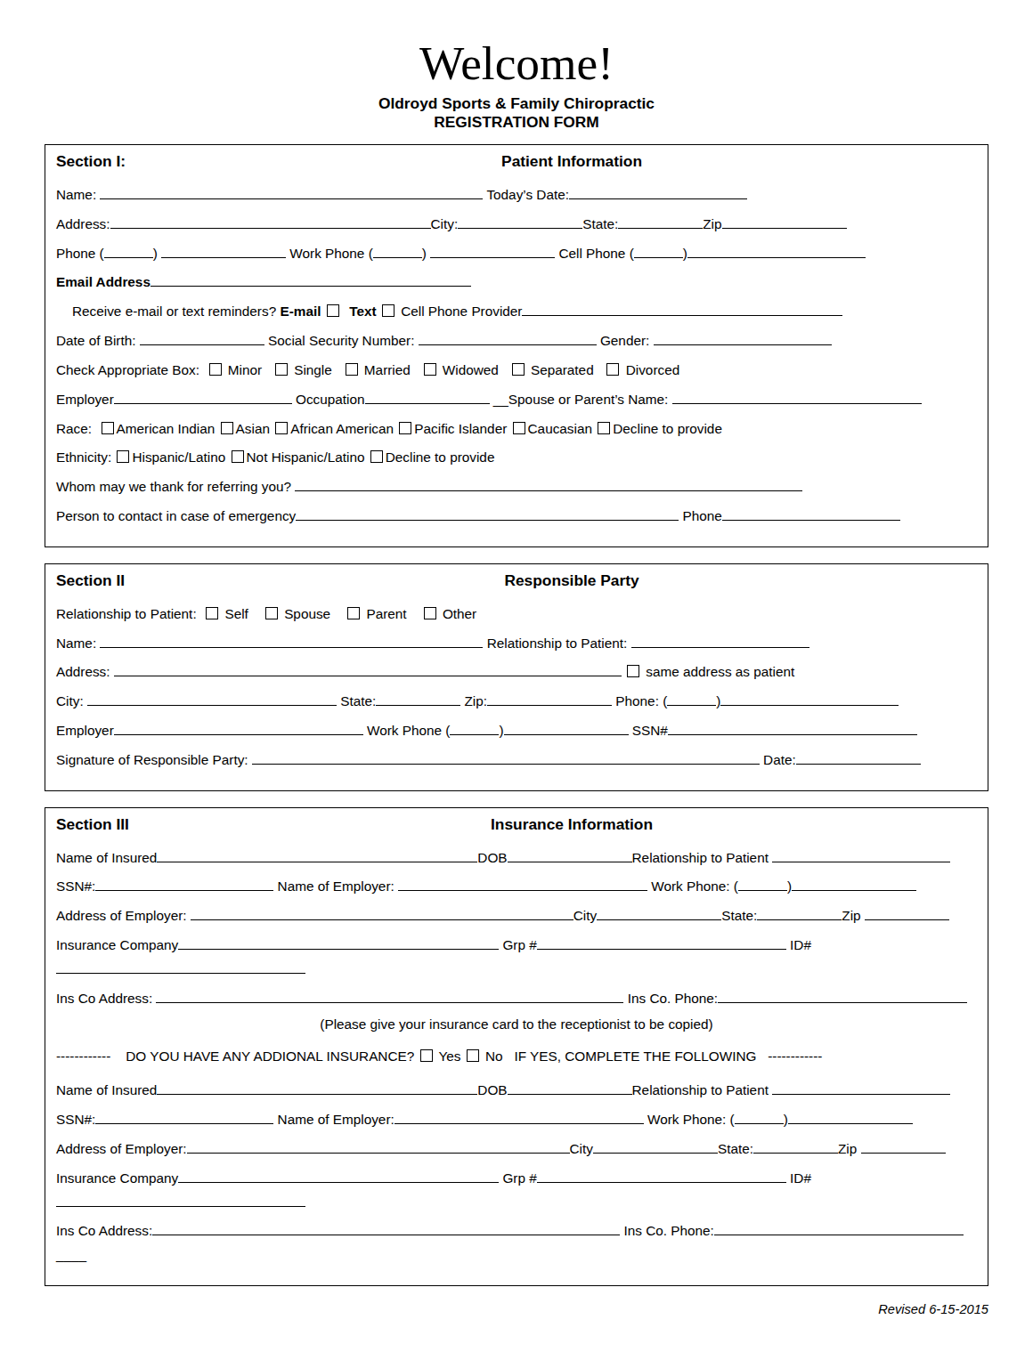Welcome!
Oldroyd Sports & Family Chiropractic
REGISTRATION FORM
Section I: Patient Information
Name: Today’s Date:
Address: City: State: Zip
Phone ( ) Work Phone ( ) Cell Phone ( )
Email Address
Receive e-mail or text reminders? E-mail Text Cell Phone Provider
Date of Birth: Social Security Number: Gender:
Check Appropriate Box: Minor Single Married Widowed Separated Divorced
Employer Occupation __Spouse or Parent’s Name:
Race: American Indian Asian African American Pacific Islander Caucasian Decline to provide
Ethnicity: Hispanic/Latino Not Hispanic/Latino Decline to provide
Whom may we thank for referring you?
Person to contact in case of emergency Phone
Section II Responsible Party
Relationship to Patient: Self Spouse Parent Other
Name: Relationship to Patient:
Address: same address as patient
City: State: Zip: Phone: ( )
Employer Work Phone ( ) SSN#
Signature of Responsible Party: Date:
Section III Insurance Information
Name of Insured DOB Relationship to Patient
SSN#: Name of Employer: Work Phone: ( )
Address of Employer: City State: Zip
Insurance Company Grp # ID#
Ins Co Address: Ins Co. Phone:
(Please give your insurance card to the receptionist to be copied)
------------ DO YOU HAVE ANY ADDIONAL INSURANCE? Yes No IF YES, COMPLETE THE FOLLOWING ------------
Name of Insured DOB Relationship to Patient
SSN#: Name of Employer: Work Phone: ( )
Address of Employer: City State: Zip
Insurance Company Grp # ID#
Ins Co Address: Ins Co. Phone: ____
Revised 6-15-2015